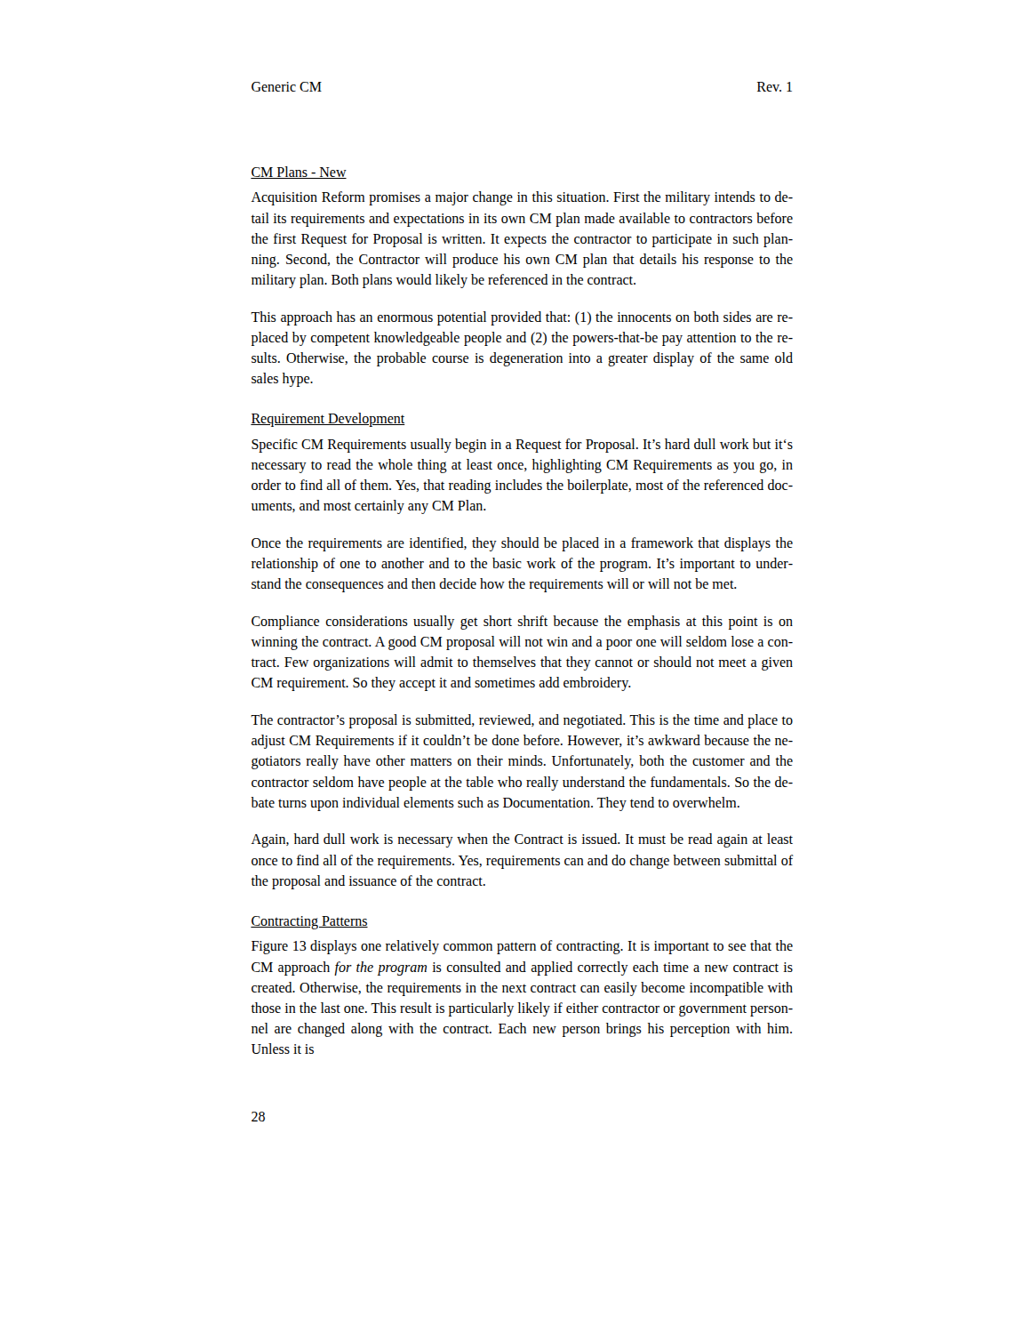Generic CM Rev. 1
CM Plans - New
Acquisition Reform promises a major change in this situation. First the military intends to detail its requirements and expectations in its own CM plan made available to contractors before the first Request for Proposal is written. It expects the contractor to participate in such planning. Second, the Contractor will produce his own CM plan that details his response to the military plan. Both plans would likely be referenced in the contract.
This approach has an enormous potential provided that: (1) the innocents on both sides are replaced by competent knowledgeable people and (2) the powers-that-be pay attention to the results. Otherwise, the probable course is degeneration into a greater display of the same old sales hype.
Requirement Development
Specific CM Requirements usually begin in a Request for Proposal. It’s hard dull work but it‘s necessary to read the whole thing at least once, highlighting CM Requirements as you go, in order to find all of them. Yes, that reading includes the boilerplate, most of the referenced documents, and most certainly any CM Plan.
Once the requirements are identified, they should be placed in a framework that displays the relationship of one to another and to the basic work of the program. It’s important to understand the consequences and then decide how the requirements will or will not be met.
Compliance considerations usually get short shrift because the emphasis at this point is on winning the contract. A good CM proposal will not win and a poor one will seldom lose a contract. Few organizations will admit to themselves that they cannot or should not meet a given CM requirement. So they accept it and sometimes add embroidery.
The contractor’s proposal is submitted, reviewed, and negotiated. This is the time and place to adjust CM Requirements if it couldn’t be done before. However, it’s awkward because the negotiators really have other matters on their minds. Unfortunately, both the customer and the contractor seldom have people at the table who really understand the fundamentals. So the debate turns upon individual elements such as Documentation. They tend to overwhelm.
Again, hard dull work is necessary when the Contract is issued. It must be read again at least once to find all of the requirements. Yes, requirements can and do change between submittal of the proposal and issuance of the contract.
Contracting Patterns
Figure 13 displays one relatively common pattern of contracting. It is important to see that the CM approach for the program is consulted and applied correctly each time a new contract is created. Otherwise, the requirements in the next contract can easily become incompatible with those in the last one. This result is particularly likely if either contractor or government personnel are changed along with the contract. Each new person brings his perception with him. Unless it is
28